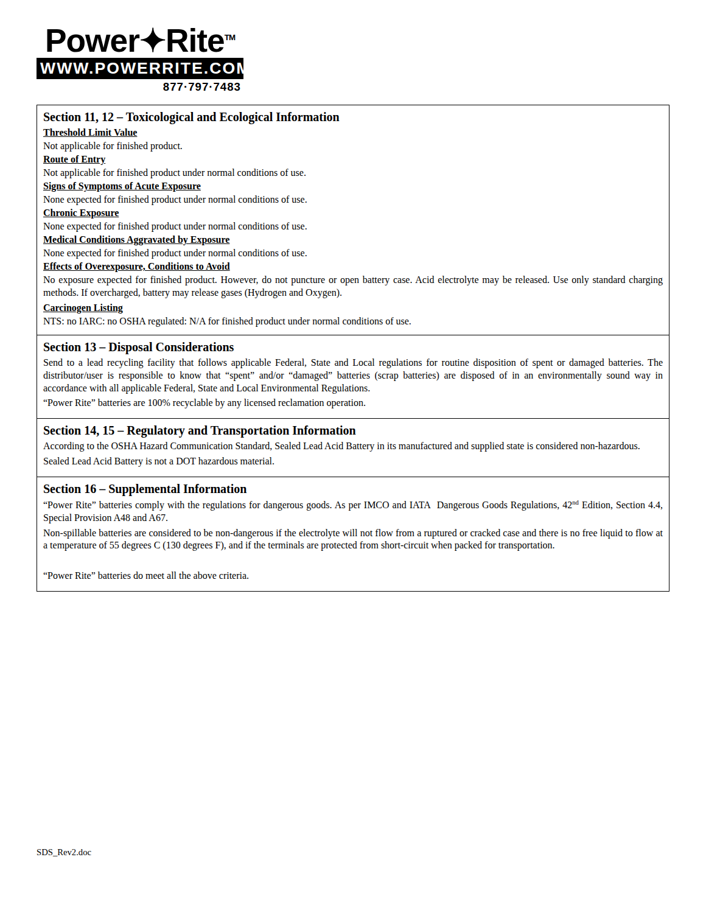Power✦RiteTM
WWW.POWERRITE.COM
877·797·7483
Section 11, 12 – Toxicological and Ecological Information
Threshold Limit Value
Not applicable for finished product.
Route of Entry
Not applicable for finished product under normal conditions of use.
Signs of Symptoms of Acute Exposure
None expected for finished product under normal conditions of use.
Chronic Exposure
None expected for finished product under normal conditions of use.
Medical Conditions Aggravated by Exposure
None expected for finished product under normal conditions of use.
Effects of Overexposure, Conditions to Avoid
No exposure expected for finished product. However, do not puncture or open battery case. Acid electrolyte may be released. Use only standard charging methods. If overcharged, battery may release gases (Hydrogen and Oxygen).
Carcinogen Listing
NTS: no IARC: no OSHA regulated: N/A for finished product under normal conditions of use.
Section 13 – Disposal Considerations
Send to a lead recycling facility that follows applicable Federal, State and Local regulations for routine disposition of spent or damaged batteries. The distributor/user is responsible to know that “spent” and/or “damaged” batteries (scrap batteries) are disposed of in an environmentally sound way in accordance with all applicable Federal, State and Local Environmental Regulations.
“Power Rite” batteries are 100% recyclable by any licensed reclamation operation.
Section 14, 15 – Regulatory and Transportation Information
According to the OSHA Hazard Communication Standard, Sealed Lead Acid Battery in its manufactured and supplied state is considered non-hazardous.
Sealed Lead Acid Battery is not a DOT hazardous material.
Section 16 – Supplemental Information
“Power Rite” batteries comply with the regulations for dangerous goods. As per IMCO and IATA Dangerous Goods Regulations, 42nd Edition, Section 4.4, Special Provision A48 and A67.
Non-spillable batteries are considered to be non-dangerous if the electrolyte will not flow from a ruptured or cracked case and there is no free liquid to flow at a temperature of 55 degrees C (130 degrees F), and if the terminals are protected from short-circuit when packed for transportation.
“Power Rite” batteries do meet all the above criteria.
SDS_Rev2.doc